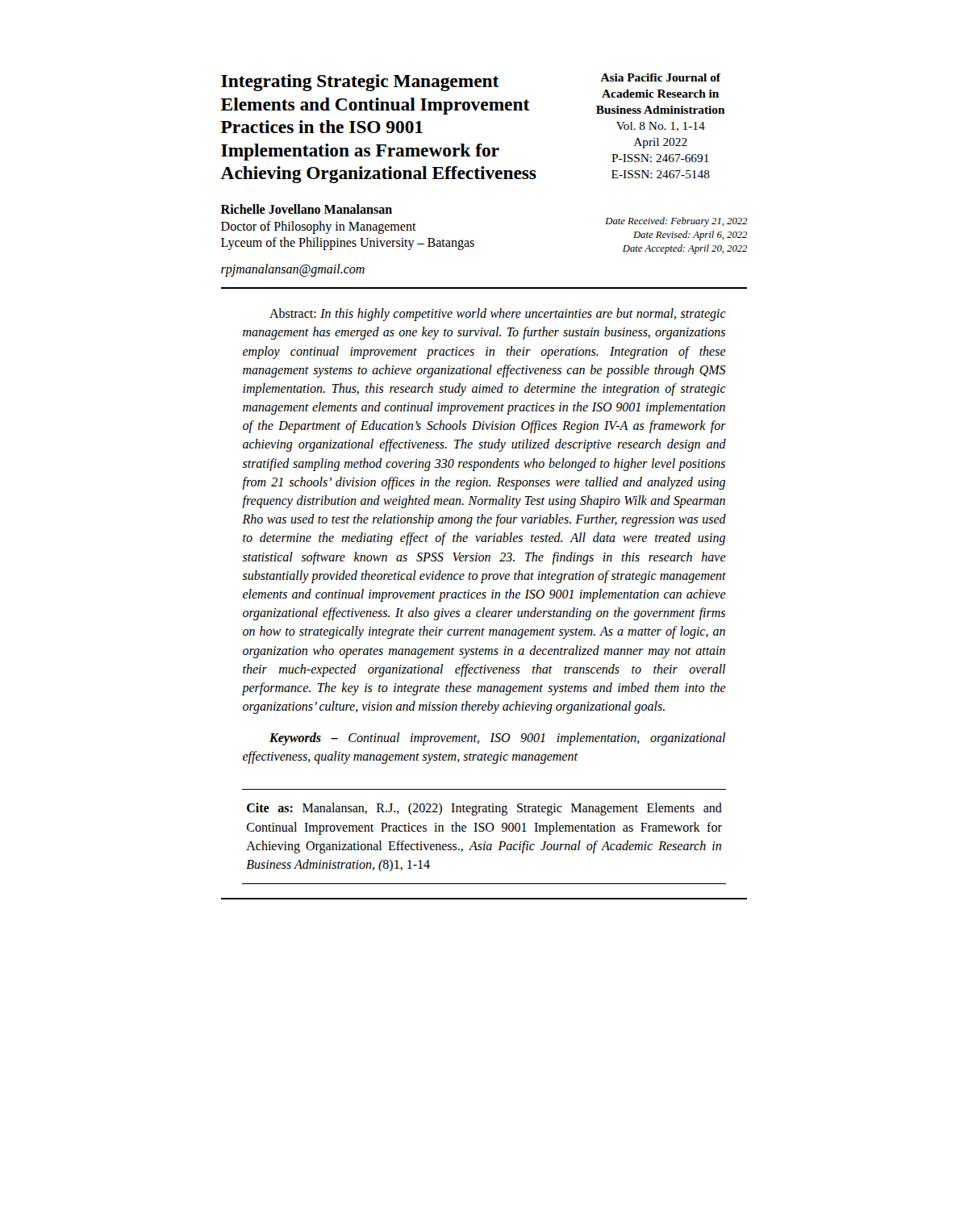Integrating Strategic Management Elements and Continual Improvement Practices in the ISO 9001 Implementation as Framework for Achieving Organizational Effectiveness
Richelle Jovellano Manalansan
Doctor of Philosophy in Management
Lyceum of the Philippines University – Batangas
rpjmanalansan@gmail.com
Asia Pacific Journal of
Academic Research in
Business Administration
Vol. 8 No. 1, 1-14
April 2022
P-ISSN: 2467-6691
E-ISSN: 2467-5148
Date Received: February 21, 2022
Date Revised: April 6, 2022
Date Accepted: April 20, 2022
Abstract: In this highly competitive world where uncertainties are but normal, strategic management has emerged as one key to survival. To further sustain business, organizations employ continual improvement practices in their operations. Integration of these management systems to achieve organizational effectiveness can be possible through QMS implementation. Thus, this research study aimed to determine the integration of strategic management elements and continual improvement practices in the ISO 9001 implementation of the Department of Education’s Schools Division Offices Region IV-A as framework for achieving organizational effectiveness. The study utilized descriptive research design and stratified sampling method covering 330 respondents who belonged to higher level positions from 21 schools’ division offices in the region. Responses were tallied and analyzed using frequency distribution and weighted mean. Normality Test using Shapiro Wilk and Spearman Rho was used to test the relationship among the four variables. Further, regression was used to determine the mediating effect of the variables tested. All data were treated using statistical software known as SPSS Version 23. The findings in this research have substantially provided theoretical evidence to prove that integration of strategic management elements and continual improvement practices in the ISO 9001 implementation can achieve organizational effectiveness. It also gives a clearer understanding on the government firms on how to strategically integrate their current management system. As a matter of logic, an organization who operates management systems in a decentralized manner may not attain their much-expected organizational effectiveness that transcends to their overall performance. The key is to integrate these management systems and imbed them into the organizations’ culture, vision and mission thereby achieving organizational goals.
Keywords – Continual improvement, ISO 9001 implementation, organizational effectiveness, quality management system, strategic management
Cite as: Manalansan, R.J., (2022) Integrating Strategic Management Elements and Continual Improvement Practices in the ISO 9001 Implementation as Framework for Achieving Organizational Effectiveness., Asia Pacific Journal of Academic Research in Business Administration, (8)1, 1-14